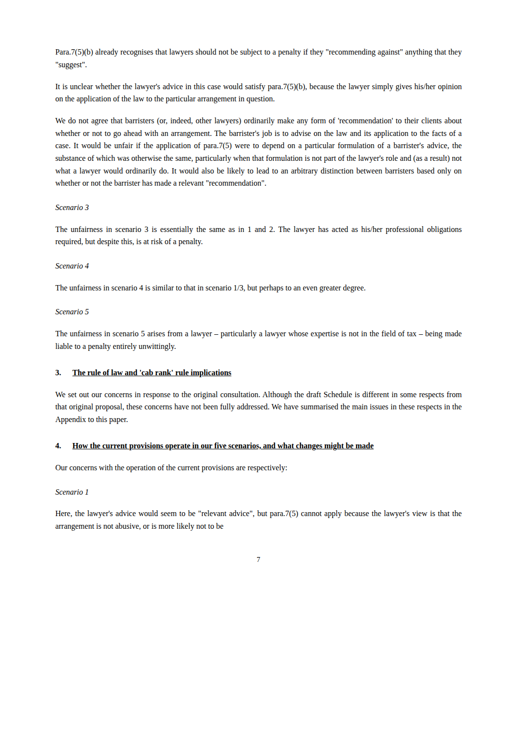Para.7(5)(b) already recognises that lawyers should not be subject to a penalty if they "recommending against" anything that they "suggest".
It is unclear whether the lawyer's advice in this case would satisfy para.7(5)(b), because the lawyer simply gives his/her opinion on the application of the law to the particular arrangement in question.
We do not agree that barristers (or, indeed, other lawyers) ordinarily make any form of 'recommendation' to their clients about whether or not to go ahead with an arrangement. The barrister's job is to advise on the law and its application to the facts of a case. It would be unfair if the application of para.7(5) were to depend on a particular formulation of a barrister's advice, the substance of which was otherwise the same, particularly when that formulation is not part of the lawyer's role and (as a result) not what a lawyer would ordinarily do. It would also be likely to lead to an arbitrary distinction between barristers based only on whether or not the barrister has made a relevant "recommendation".
Scenario 3
The unfairness in scenario 3 is essentially the same as in 1 and 2. The lawyer has acted as his/her professional obligations required, but despite this, is at risk of a penalty.
Scenario 4
The unfairness in scenario 4 is similar to that in scenario 1/3, but perhaps to an even greater degree.
Scenario 5
The unfairness in scenario 5 arises from a lawyer – particularly a lawyer whose expertise is not in the field of tax – being made liable to a penalty entirely unwittingly.
3. The rule of law and 'cab rank' rule implications
We set out our concerns in response to the original consultation. Although the draft Schedule is different in some respects from that original proposal, these concerns have not been fully addressed. We have summarised the main issues in these respects in the Appendix to this paper.
4. How the current provisions operate in our five scenarios, and what changes might be made
Our concerns with the operation of the current provisions are respectively:
Scenario 1
Here, the lawyer's advice would seem to be "relevant advice", but para.7(5) cannot apply because the lawyer's view is that the arrangement is not abusive, or is more likely not to be
7